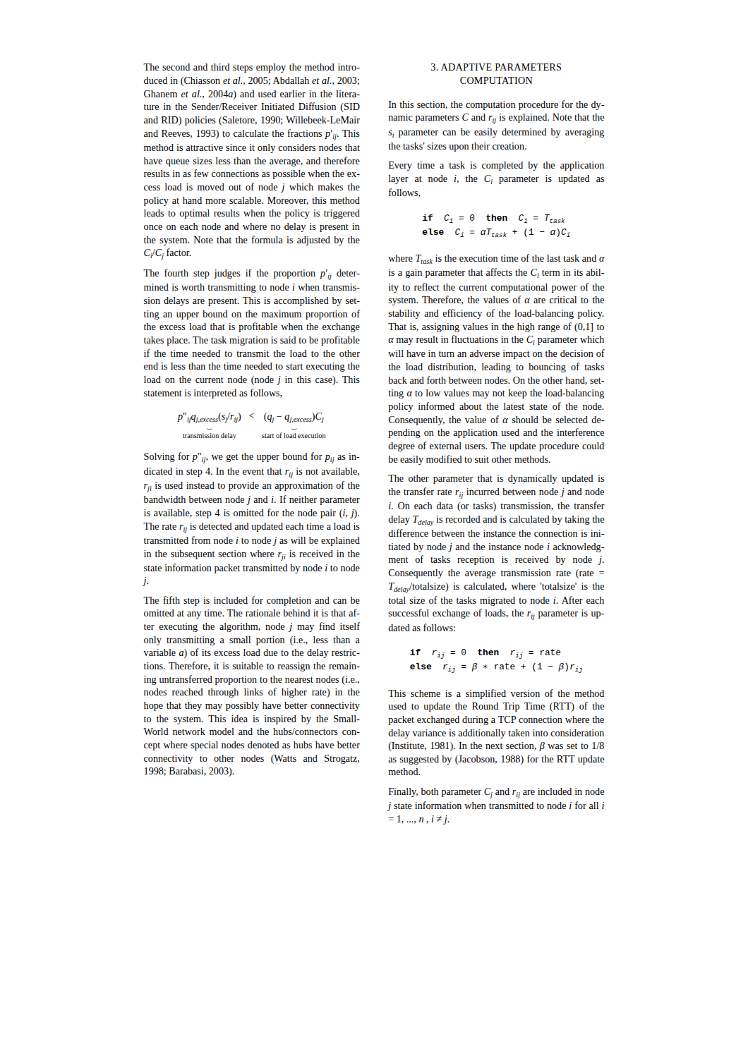The second and third steps employ the method introduced in (Chiasson et al., 2005; Abdallah et al., 2003; Ghanem et al., 2004a) and used earlier in the literature in the Sender/Receiver Initiated Diffusion (SID and RID) policies (Saletore, 1990; Willebeek-LeMair and Reeves, 1993) to calculate the fractions p′ij. This method is attractive since it only considers nodes that have queue sizes less than the average, and therefore results in as few connections as possible when the excess load is moved out of node j which makes the policy at hand more scalable. Moreover, this method leads to optimal results when the policy is triggered once on each node and where no delay is present in the system. Note that the formula is adjusted by the Ci/Cj factor.
The fourth step judges if the proportion p′ij determined is worth transmitting to node i when transmission delays are present. This is accomplished by setting an upper bound on the maximum proportion of the excess load that is profitable when the exchange takes place. The task migration is said to be profitable if the time needed to transmit the load to the other end is less than the time needed to start executing the load on the current node (node j in this case). This statement is interpreted as follows,
p″ijqj,excess(sj/rij) ⏟ transmission delay < (qj − qj,excess)Cj ⏟ start of load execution
Solving for p″ij, we get the upper bound for pij as indicated in step 4. In the event that rij is not available, rji is used instead to provide an approximation of the bandwidth between node j and i. If neither parameter is available, step 4 is omitted for the node pair (i, j). The rate rij is detected and updated each time a load is transmitted from node i to node j as will be explained in the subsequent section where rji is received in the state information packet transmitted by node i to node j.
The fifth step is included for completion and can be omitted at any time. The rationale behind it is that after executing the algorithm, node j may find itself only transmitting a small portion (i.e., less than a variable a) of its excess load due to the delay restrictions. Therefore, it is suitable to reassign the remaining untransferred proportion to the nearest nodes (i.e., nodes reached through links of higher rate) in the hope that they may possibly have better connectivity to the system. This idea is inspired by the Small-World network model and the hubs/connectors concept where special nodes denoted as hubs have better connectivity to other nodes (Watts and Strogatz, 1998; Barabasi, 2003).
3. Adaptive Parameters
Computation
In this section, the computation procedure for the dynamic parameters C and rij is explained. Note that the si parameter can be easily determined by averaging the tasks' sizes upon their creation.
Every time a task is completed by the application layer at node i, the Ci parameter is updated as follows,
if Ci = 0 then Ci = Ttask
else Ci = αTtask + (1 − α)Ci
where Ttask is the execution time of the last task and α is a gain parameter that affects the Ci term in its ability to reflect the current computational power of the system. Therefore, the values of α are critical to the stability and efficiency of the load-balancing policy. That is, assigning values in the high range of (0,1] to α may result in fluctuations in the Ci parameter which will have in turn an adverse impact on the decision of the load distribution, leading to bouncing of tasks back and forth between nodes. On the other hand, setting α to low values may not keep the load-balancing policy informed about the latest state of the node. Consequently, the value of α should be selected depending on the application used and the interference degree of external users. The update procedure could be easily modified to suit other methods.
The other parameter that is dynamically updated is the transfer rate rij incurred between node j and node i. On each data (or tasks) transmission, the transfer delay Tdelay is recorded and is calculated by taking the difference between the instance the connection is initiated by node j and the instance node i acknowledgment of tasks reception is received by node j. Consequently the average transmission rate (rate = Tdelay/totalsize) is calculated, where 'totalsize' is the total size of the tasks migrated to node i. After each successful exchange of loads, the rij parameter is updated as follows:
if rij = 0 then rij = rate
else rij = β ∗ rate + (1 − β)rij
This scheme is a simplified version of the method used to update the Round Trip Time (RTT) of the packet exchanged during a TCP connection where the delay variance is additionally taken into consideration (Institute, 1981). In the next section, β was set to 1/8 as suggested by (Jacobson, 1988) for the RTT update method.
Finally, both parameter Cj and rij are included in node j state information when transmitted to node i for all i = 1, ..., n , i ≠ j.